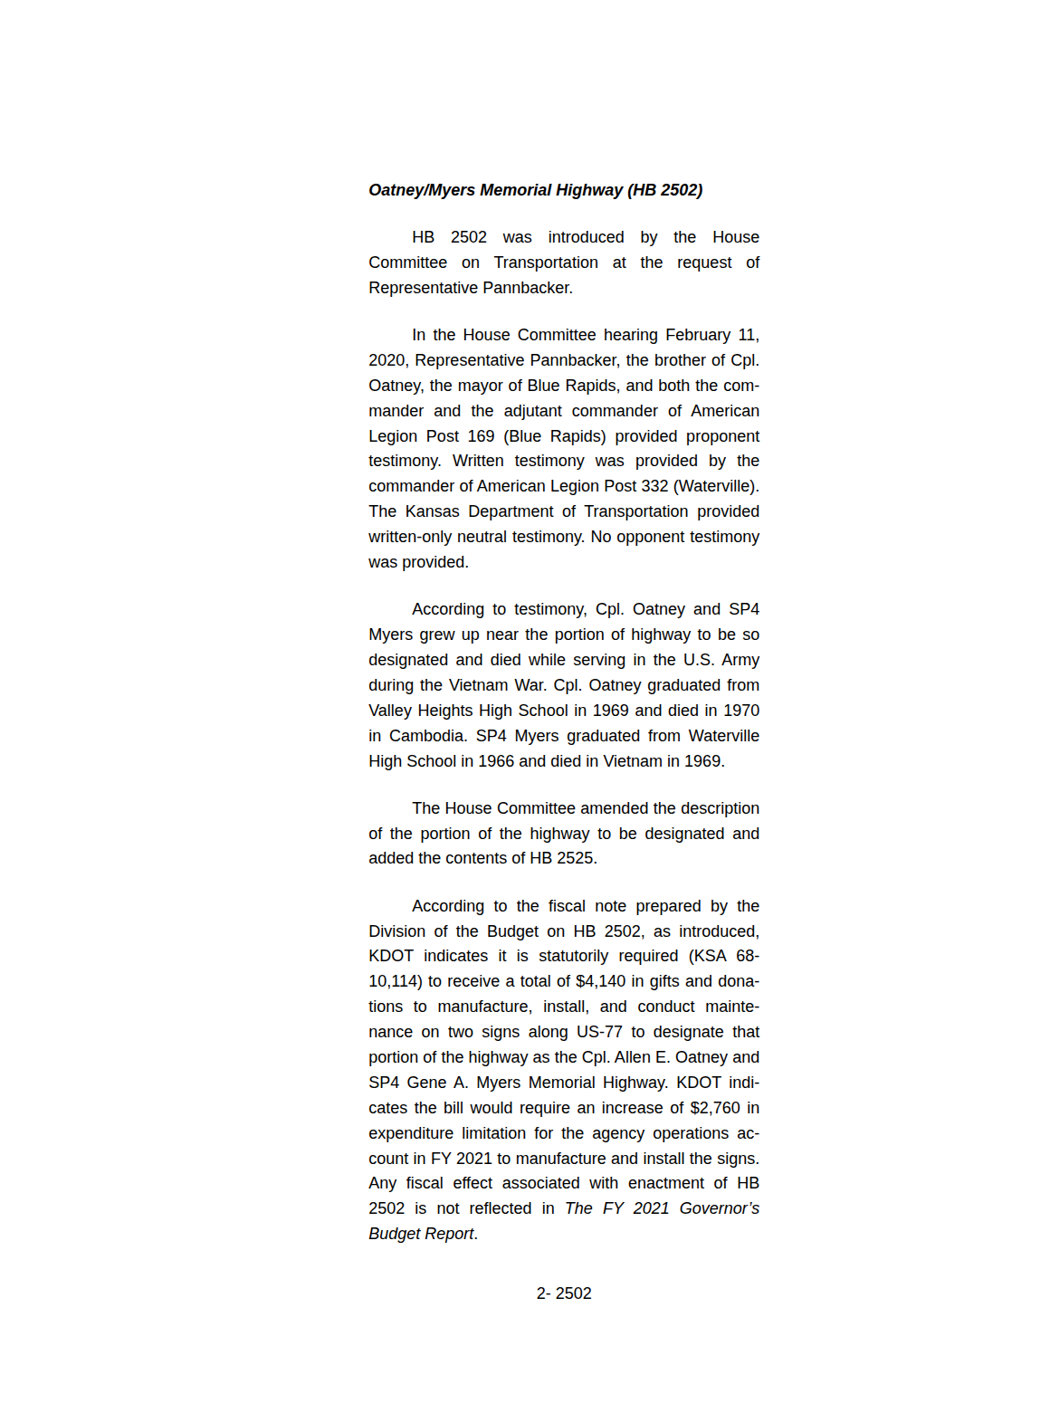Oatney/Myers Memorial Highway (HB 2502)
HB 2502 was introduced by the House Committee on Transportation at the request of Representative Pannbacker.
In the House Committee hearing February 11, 2020, Representative Pannbacker, the brother of Cpl. Oatney, the mayor of Blue Rapids, and both the commander and the adjutant commander of American Legion Post 169 (Blue Rapids) provided proponent testimony. Written testimony was provided by the commander of American Legion Post 332 (Waterville). The Kansas Department of Transportation provided written-only neutral testimony. No opponent testimony was provided.
According to testimony, Cpl. Oatney and SP4 Myers grew up near the portion of highway to be so designated and died while serving in the U.S. Army during the Vietnam War. Cpl. Oatney graduated from Valley Heights High School in 1969 and died in 1970 in Cambodia. SP4 Myers graduated from Waterville High School in 1966 and died in Vietnam in 1969.
The House Committee amended the description of the portion of the highway to be designated and added the contents of HB 2525.
According to the fiscal note prepared by the Division of the Budget on HB 2502, as introduced, KDOT indicates it is statutorily required (KSA 68-10,114) to receive a total of $4,140 in gifts and donations to manufacture, install, and conduct maintenance on two signs along US-77 to designate that portion of the highway as the Cpl. Allen E. Oatney and SP4 Gene A. Myers Memorial Highway. KDOT indicates the bill would require an increase of $2,760 in expenditure limitation for the agency operations account in FY 2021 to manufacture and install the signs. Any fiscal effect associated with enactment of HB 2502 is not reflected in The FY 2021 Governor’s Budget Report.
2- 2502